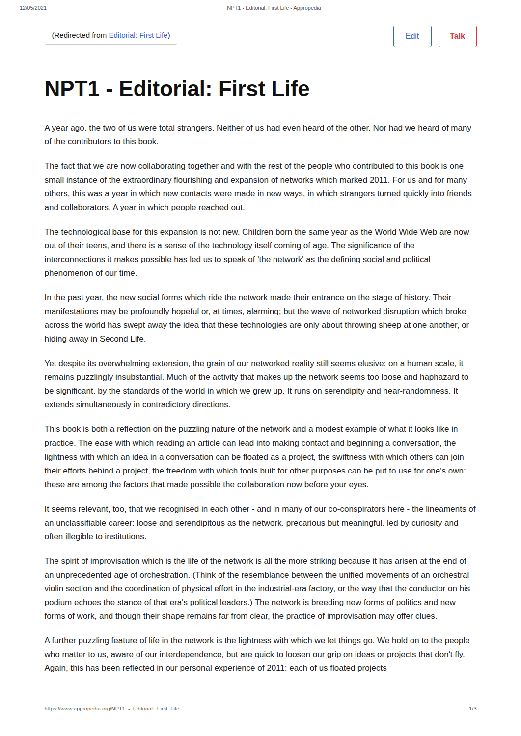12/05/2021
NPT1 - Editorial: First Life - Appropedia
(Redirected from Editorial: First Life)
Edit Talk
NPT1 - Editorial: First Life
A year ago, the two of us were total strangers. Neither of us had even heard of the other. Nor had we heard of many of the contributors to this book.
The fact that we are now collaborating together and with the rest of the people who contributed to this book is one small instance of the extraordinary flourishing and expansion of networks which marked 2011. For us and for many others, this was a year in which new contacts were made in new ways, in which strangers turned quickly into friends and collaborators. A year in which people reached out.
The technological base for this expansion is not new. Children born the same year as the World Wide Web are now out of their teens, and there is a sense of the technology itself coming of age. The significance of the interconnections it makes possible has led us to speak of 'the network' as the defining social and political phenomenon of our time.
In the past year, the new social forms which ride the network made their entrance on the stage of history. Their manifestations may be profoundly hopeful or, at times, alarming; but the wave of networked disruption which broke across the world has swept away the idea that these technologies are only about throwing sheep at one another, or hiding away in Second Life.
Yet despite its overwhelming extension, the grain of our networked reality still seems elusive: on a human scale, it remains puzzlingly insubstantial. Much of the activity that makes up the network seems too loose and haphazard to be significant, by the standards of the world in which we grew up. It runs on serendipity and near-randomness. It extends simultaneously in contradictory directions.
This book is both a reflection on the puzzling nature of the network and a modest example of what it looks like in practice. The ease with which reading an article can lead into making contact and beginning a conversation, the lightness with which an idea in a conversation can be floated as a project, the swiftness with which others can join their efforts behind a project, the freedom with which tools built for other purposes can be put to use for one's own: these are among the factors that made possible the collaboration now before your eyes.
It seems relevant, too, that we recognised in each other - and in many of our co-conspirators here - the lineaments of an unclassifiable career: loose and serendipitous as the network, precarious but meaningful, led by curiosity and often illegible to institutions.
The spirit of improvisation which is the life of the network is all the more striking because it has arisen at the end of an unprecedented age of orchestration. (Think of the resemblance between the unified movements of an orchestral violin section and the coordination of physical effort in the industrial-era factory, or the way that the conductor on his podium echoes the stance of that era's political leaders.) The network is breeding new forms of politics and new forms of work, and though their shape remains far from clear, the practice of improvisation may offer clues.
A further puzzling feature of life in the network is the lightness with which we let things go. We hold on to the people who matter to us, aware of our interdependence, but are quick to loosen our grip on ideas or projects that don't fly. Again, this has been reflected in our personal experience of 2011: each of us floated projects
https://www.appropedia.org/NPT1_-_Editorial:_First_Life
1/3